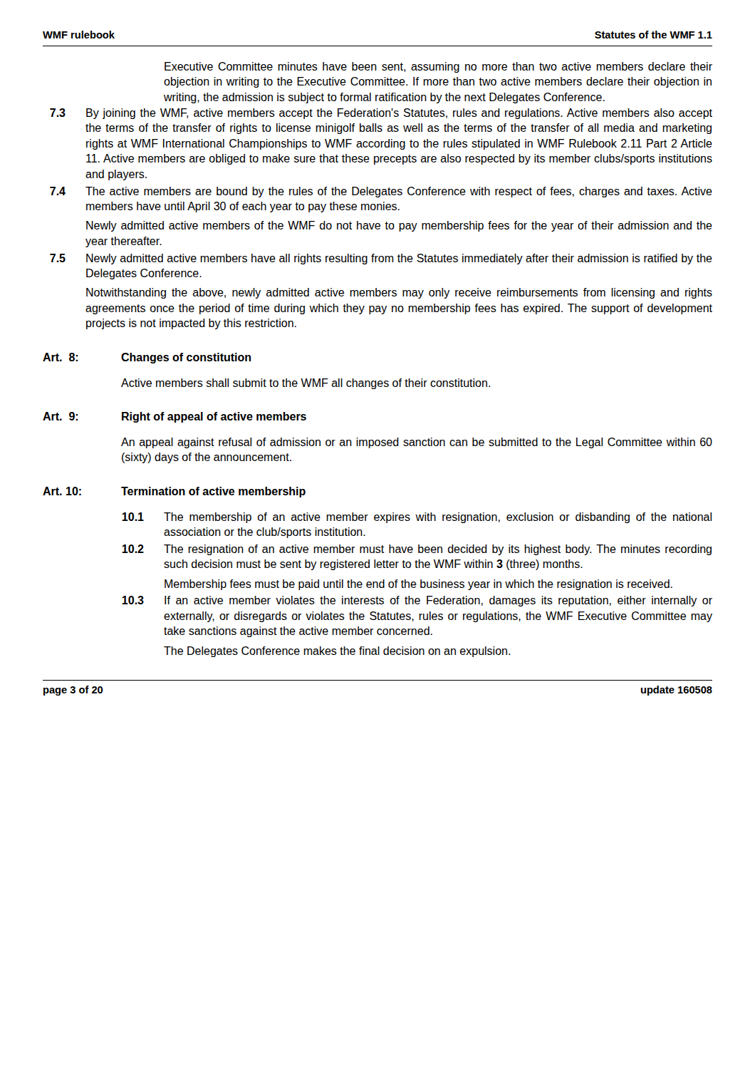WMF rulebook Statutes of the WMF 1.1
Executive Committee minutes have been sent, assuming no more than two active members declare their objection in writing to the Executive Committee. If more than two active members declare their objection in writing, the admission is subject to formal ratification by the next Delegates Conference.
7.3
By joining the WMF, active members accept the Federation's Statutes, rules and regulations. Active members also accept the terms of the transfer of rights to license minigolf balls as well as the terms of the transfer of all media and marketing rights at WMF International Championships to WMF according to the rules stipulated in WMF Rulebook 2.11 Part 2 Article 11. Active members are obliged to make sure that these precepts are also respected by its member clubs/sports institutions and players.
7.4
The active members are bound by the rules of the Delegates Conference with respect of fees, charges and taxes. Active members have until April 30 of each year to pay these monies.
Newly admitted active members of the WMF do not have to pay membership fees for the year of their admission and the year thereafter.
7.5
Newly admitted active members have all rights resulting from the Statutes immediately after their admission is ratified by the Delegates Conference.
Notwithstanding the above, newly admitted active members may only receive reimbursements from licensing and rights agreements once the period of time during which they pay no membership fees has expired. The support of development projects is not impacted by this restriction.
Art. 8:
Changes of constitution
Active members shall submit to the WMF all changes of their constitution.
Art. 9:
Right of appeal of active members
An appeal against refusal of admission or an imposed sanction can be submitted to the Legal Committee within 60 (sixty) days of the announcement.
Art. 10:
Termination of active membership
10.1
The membership of an active member expires with resignation, exclusion or disbanding of the national association or the club/sports institution.
10.2
The resignation of an active member must have been decided by its highest body. The minutes recording such decision must be sent by registered letter to the WMF within 3 (three) months.
Membership fees must be paid until the end of the business year in which the resignation is received.
10.3
If an active member violates the interests of the Federation, damages its reputation, either internally or externally, or disregards or violates the Statutes, rules or regulations, the WMF Executive Committee may take sanctions against the active member concerned.
The Delegates Conference makes the final decision on an expulsion.
page 3 of 20 update 160508